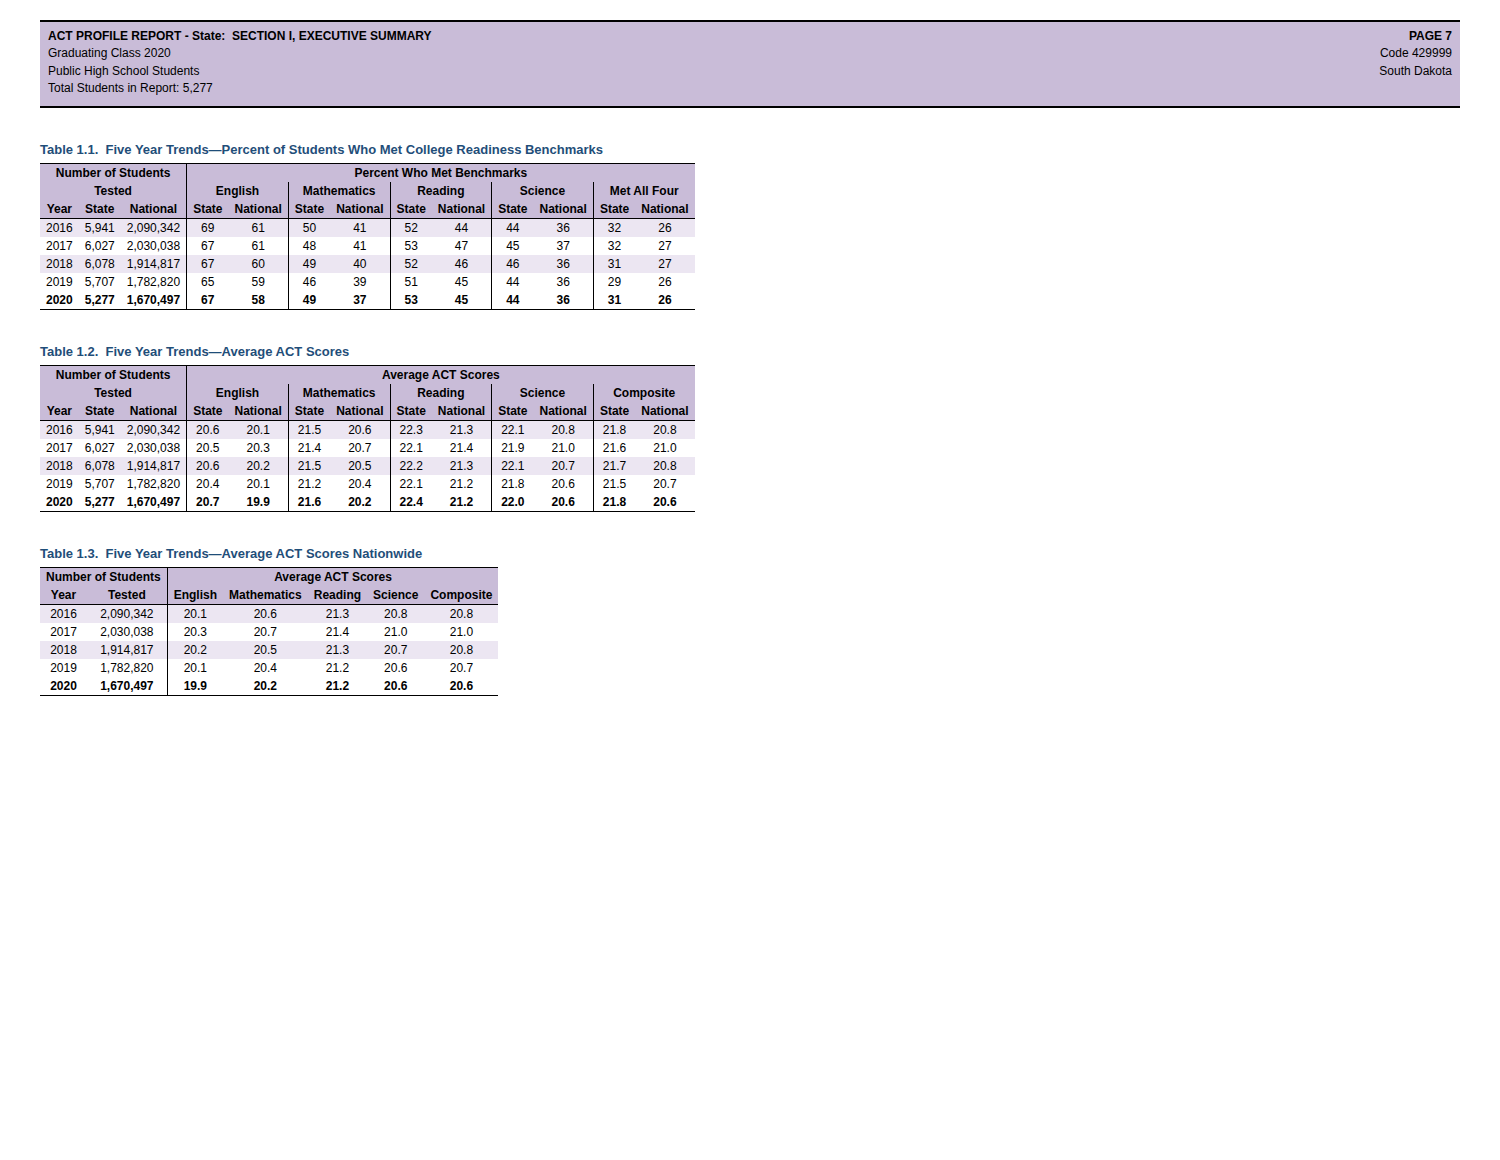ACT PROFILE REPORT - State: SECTION I, EXECUTIVE SUMMARY
Graduating Class 2020
Public High School Students
Total Students in Report: 5,277
PAGE 7
Code 429999
South Dakota
Table 1.1. Five Year Trends—Percent of Students Who Met College Readiness Benchmarks
| Number of Students | Percent Who Met Benchmarks |
| --- | --- |
| Tested | English | Mathematics | Reading | Science | Met All Four |
| Year | State | National | State | National | State | National | State | National | State | National | State | National |
| 2016 | 5,941 | 2,090,342 | 69 | 61 | 50 | 41 | 52 | 44 | 44 | 36 | 32 | 26 |
| 2017 | 6,027 | 2,030,038 | 67 | 61 | 48 | 41 | 53 | 47 | 45 | 37 | 32 | 27 |
| 2018 | 6,078 | 1,914,817 | 67 | 60 | 49 | 40 | 52 | 46 | 46 | 36 | 31 | 27 |
| 2019 | 5,707 | 1,782,820 | 65 | 59 | 46 | 39 | 51 | 45 | 44 | 36 | 29 | 26 |
| 2020 | 5,277 | 1,670,497 | 67 | 58 | 49 | 37 | 53 | 45 | 44 | 36 | 31 | 26 |
Table 1.2. Five Year Trends—Average ACT Scores
| Number of Students | Average ACT Scores |
| --- | --- |
| Tested | English | Mathematics | Reading | Science | Composite |
| Year | State | National | State | National | State | National | State | National | State | National | State | National |
| 2016 | 5,941 | 2,090,342 | 20.6 | 20.1 | 21.5 | 20.6 | 22.3 | 21.3 | 22.1 | 20.8 | 21.8 | 20.8 |
| 2017 | 6,027 | 2,030,038 | 20.5 | 20.3 | 21.4 | 20.7 | 22.1 | 21.4 | 21.9 | 21.0 | 21.6 | 21.0 |
| 2018 | 6,078 | 1,914,817 | 20.6 | 20.2 | 21.5 | 20.5 | 22.2 | 21.3 | 22.1 | 20.7 | 21.7 | 20.8 |
| 2019 | 5,707 | 1,782,820 | 20.4 | 20.1 | 21.2 | 20.4 | 22.1 | 21.2 | 21.8 | 20.6 | 21.5 | 20.7 |
| 2020 | 5,277 | 1,670,497 | 20.7 | 19.9 | 21.6 | 20.2 | 22.4 | 21.2 | 22.0 | 20.6 | 21.8 | 20.6 |
Table 1.3. Five Year Trends—Average ACT Scores Nationwide
| Number of Students | Average ACT Scores |
| --- | --- |
| Year | Tested | English | Mathematics | Reading | Science | Composite |
| 2016 | 2,090,342 | 20.1 | 20.6 | 21.3 | 20.8 | 20.8 |
| 2017 | 2,030,038 | 20.3 | 20.7 | 21.4 | 21.0 | 21.0 |
| 2018 | 1,914,817 | 20.2 | 20.5 | 21.3 | 20.7 | 20.8 |
| 2019 | 1,782,820 | 20.1 | 20.4 | 21.2 | 20.6 | 20.7 |
| 2020 | 1,670,497 | 19.9 | 20.2 | 21.2 | 20.6 | 20.6 |